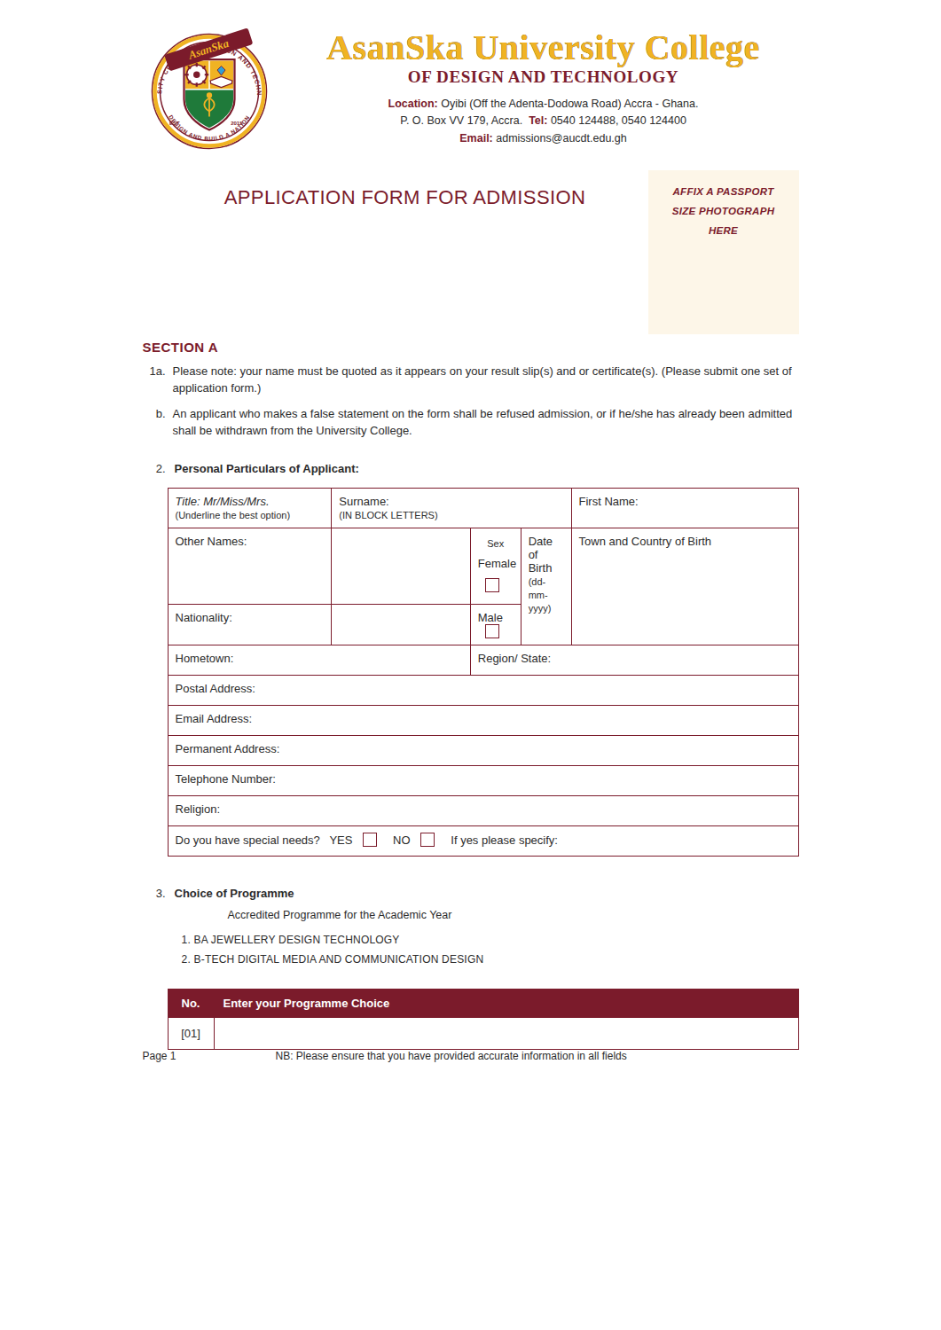UNIVERSITY COLLEGE OF DESIGN AND TECHNOLOGY DESIGN AND BUILD A NATION EST. 2015 AsanSka
AsanSka University College
OF DESIGN AND TECHNOLOGY
Location: Oyibi (Off the Adenta-Dodowa Road) Accra - Ghana.
P. O. Box VV 179, Accra. Tel: 0540 124488, 0540 124400
Email: admissions@aucdt.edu.gh
APPLICATION FORM FOR ADMISSION
AFFIX A PASSPORT
SIZE PHOTOGRAPH
HERE
SECTION A
1a. Please note: your name must be quoted as it appears on your result slip(s) and or certificate(s). (Please submit one set of application form.)
b. An applicant who makes a false statement on the form shall be refused admission, or if he/she has already been admitted shall be withdrawn from the University College.
2. Personal Particulars of Applicant:
| Title: Mr/Miss/Mrs. (Underline the best option) | Surname: (IN BLOCK LETTERS) | First Name: |
| Other Names: | | Sex Female | Date of Birth (dd-mm-yyyy) | Town and Country of Birth |
| Nationality: | | Male |
| Hometown: | Region/ State: |
| Postal Address: |
| Email Address: |
| Permanent Address: |
| Telephone Number: |
| Religion: |
| Do you have special needs? YES NO If yes please specify: |
3. Choice of Programme
Accredited Programme for the Academic Year
BA JEWELLERY DESIGN TECHNOLOGY
B-TECH DIGITAL MEDIA AND COMMUNICATION DESIGN
| No. | Enter your Programme Choice |
| --- | --- |
| [01] | |
Page 1
NB: Please ensure that you have provided accurate information in all fields